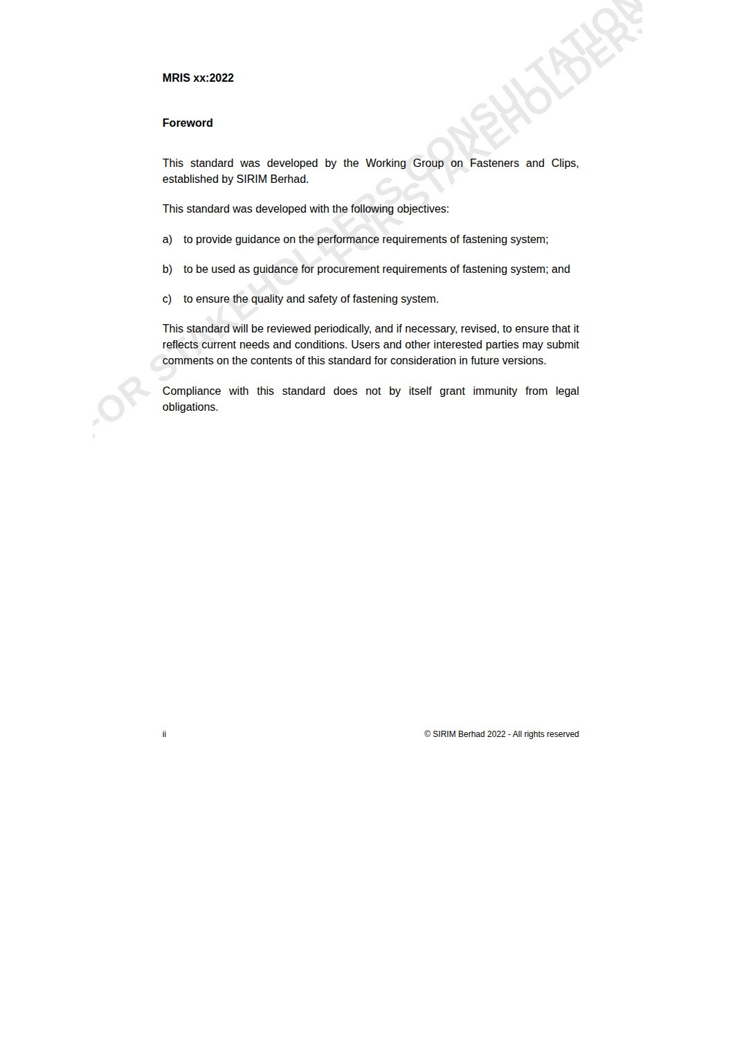FOR STAKEHOLDERS CONSULTATION ONLY FOR STAKEHOLDERS CONSULTATION ONLY
MRIS xx:2022
Foreword
This standard was developed by the Working Group on Fasteners and Clips, established by SIRIM Berhad.
This standard was developed with the following objectives:
a) to provide guidance on the performance requirements of fastening system;
b) to be used as guidance for procurement requirements of fastening system; and
c) to ensure the quality and safety of fastening system.
This standard will be reviewed periodically, and if necessary, revised, to ensure that it reflects current needs and conditions. Users and other interested parties may submit comments on the contents of this standard for consideration in future versions.
Compliance with this standard does not by itself grant immunity from legal obligations.
ii © SIRIM Berhad 2022 - All rights reserved